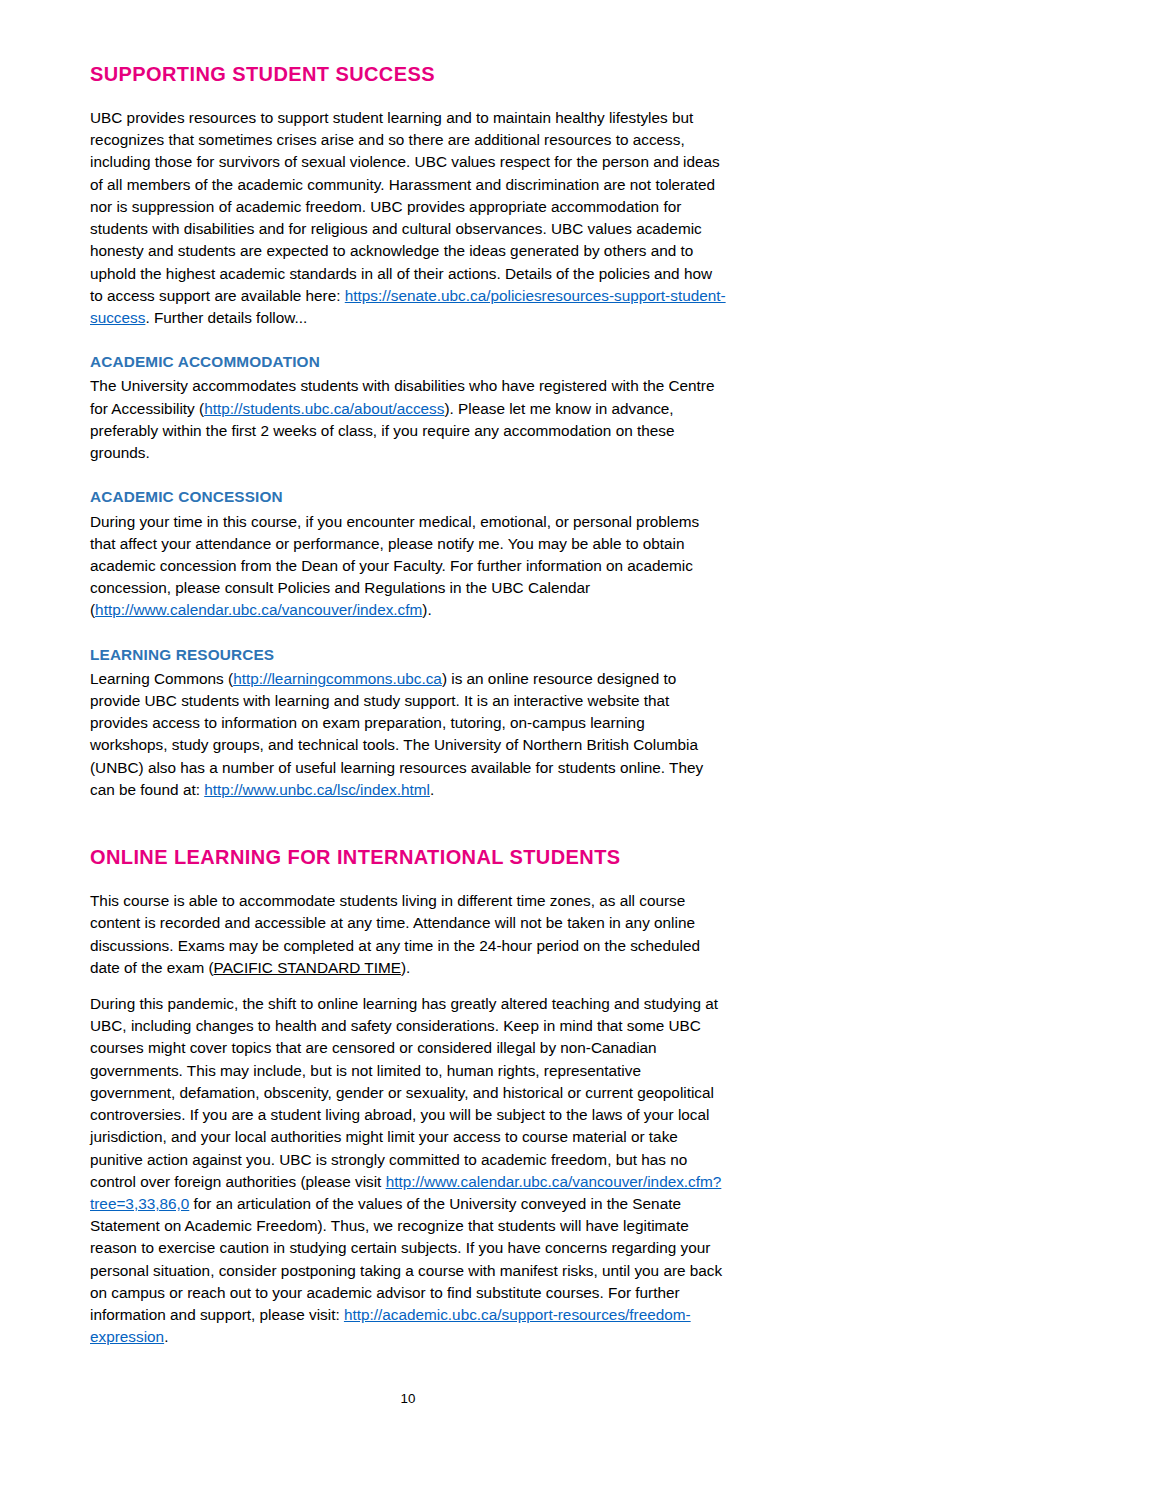SUPPORTING STUDENT SUCCESS
UBC provides resources to support student learning and to maintain healthy lifestyles but recognizes that sometimes crises arise and so there are additional resources to access, including those for survivors of sexual violence. UBC values respect for the person and ideas of all members of the academic community. Harassment and discrimination are not tolerated nor is suppression of academic freedom. UBC provides appropriate accommodation for students with disabilities and for religious and cultural observances. UBC values academic honesty and students are expected to acknowledge the ideas generated by others and to uphold the highest academic standards in all of their actions. Details of the policies and how to access support are available here: https://senate.ubc.ca/policiesresources-support-student-success. Further details follow...
ACADEMIC ACCOMMODATION
The University accommodates students with disabilities who have registered with the Centre for Accessibility (http://students.ubc.ca/about/access). Please let me know in advance, preferably within the first 2 weeks of class, if you require any accommodation on these grounds.
ACADEMIC CONCESSION
During your time in this course, if you encounter medical, emotional, or personal problems that affect your attendance or performance, please notify me. You may be able to obtain academic concession from the Dean of your Faculty. For further information on academic concession, please consult Policies and Regulations in the UBC Calendar (http://www.calendar.ubc.ca/vancouver/index.cfm).
LEARNING RESOURCES
Learning Commons (http://learningcommons.ubc.ca) is an online resource designed to provide UBC students with learning and study support. It is an interactive website that provides access to information on exam preparation, tutoring, on-campus learning workshops, study groups, and technical tools. The University of Northern British Columbia (UNBC) also has a number of useful learning resources available for students online. They can be found at: http://www.unbc.ca/lsc/index.html.
ONLINE LEARNING FOR INTERNATIONAL STUDENTS
This course is able to accommodate students living in different time zones, as all course content is recorded and accessible at any time. Attendance will not be taken in any online discussions. Exams may be completed at any time in the 24-hour period on the scheduled date of the exam (PACIFIC STANDARD TIME).
During this pandemic, the shift to online learning has greatly altered teaching and studying at UBC, including changes to health and safety considerations. Keep in mind that some UBC courses might cover topics that are censored or considered illegal by non-Canadian governments. This may include, but is not limited to, human rights, representative government, defamation, obscenity, gender or sexuality, and historical or current geopolitical controversies. If you are a student living abroad, you will be subject to the laws of your local jurisdiction, and your local authorities might limit your access to course material or take punitive action against you. UBC is strongly committed to academic freedom, but has no control over foreign authorities (please visit http://www.calendar.ubc.ca/vancouver/index.cfm?tree=3,33,86,0 for an articulation of the values of the University conveyed in the Senate Statement on Academic Freedom). Thus, we recognize that students will have legitimate reason to exercise caution in studying certain subjects. If you have concerns regarding your personal situation, consider postponing taking a course with manifest risks, until you are back on campus or reach out to your academic advisor to find substitute courses. For further information and support, please visit: http://academic.ubc.ca/support-resources/freedom-expression.
10